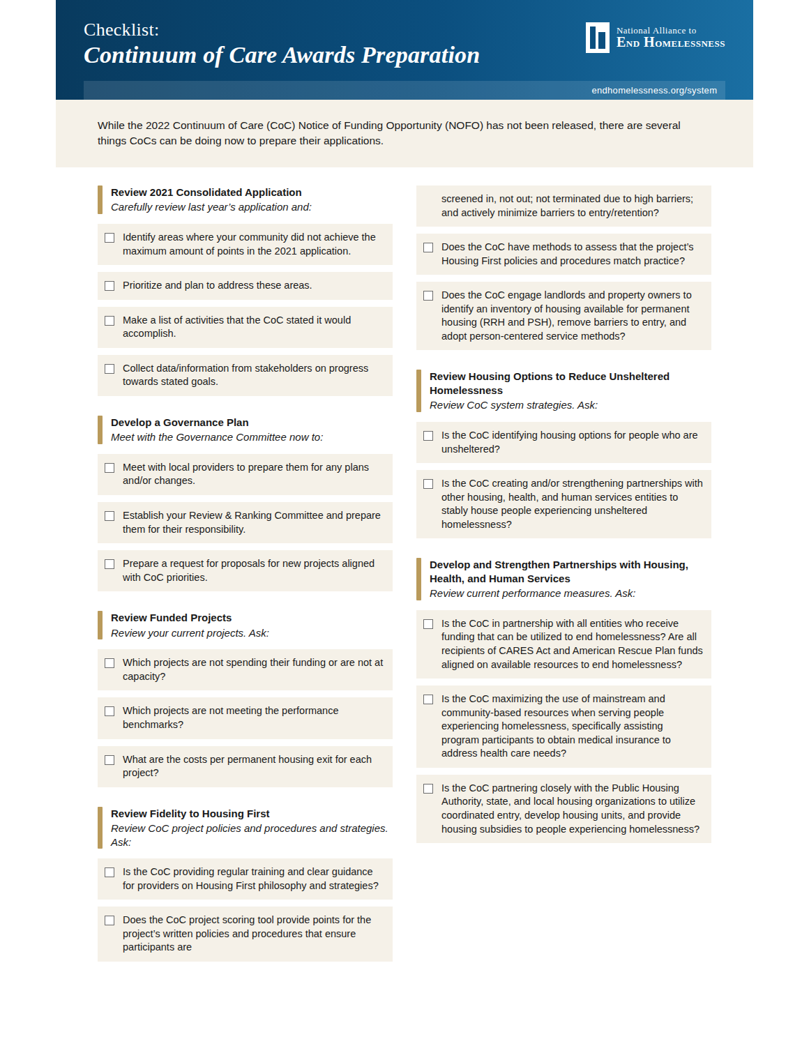Checklist:
Continuum of Care Awards Preparation
National Alliance to
END HOMELESSNESS
endhomelessness.org/system
While the 2022 Continuum of Care (CoC) Notice of Funding Opportunity (NOFO) has not been released, there are several things CoCs can be doing now to prepare their applications.
Review 2021 Consolidated Application Carefully review last year’s application and:
Identify areas where your community did not achieve the maximum amount of points in the 2021 application.
Prioritize and plan to address these areas.
Make a list of activities that the CoC stated it would accomplish.
Collect data/information from stakeholders on progress towards stated goals.
Develop a Governance Plan Meet with the Governance Committee now to:
Meet with local providers to prepare them for any plans and/or changes.
Establish your Review & Ranking Committee and prepare them for their responsibility.
Prepare a request for proposals for new projects aligned with CoC priorities.
Review Funded Projects Review your current projects. Ask:
Which projects are not spending their funding or are not at capacity?
Which projects are not meeting the performance benchmarks?
What are the costs per permanent housing exit for each project?
Review Fidelity to Housing First Review CoC project policies and procedures and strategies. Ask:
Is the CoC providing regular training and clear guidance for providers on Housing First philosophy and strategies?
Does the CoC project scoring tool provide points for the project’s written policies and procedures that ensure participants are
screened in, not out; not terminated due to high barriers; and actively minimize barriers to entry/retention?
Does the CoC have methods to assess that the project’s Housing First policies and procedures match practice?
Does the CoC engage landlords and property owners to identify an inventory of housing available for permanent housing (RRH and PSH), remove barriers to entry, and adopt person-centered service methods?
Review Housing Options to Reduce Unsheltered Homelessness Review CoC system strategies. Ask:
Is the CoC identifying housing options for people who are unsheltered?
Is the CoC creating and/or strengthening partnerships with other housing, health, and human services entities to stably house people experiencing unsheltered homelessness?
Develop and Strengthen Partnerships with Housing, Health, and Human Services Review current performance measures. Ask:
Is the CoC in partnership with all entities who receive funding that can be utilized to end homelessness? Are all recipients of CARES Act and American Rescue Plan funds aligned on available resources to end homelessness?
Is the CoC maximizing the use of mainstream and community-based resources when serving people experiencing homelessness, specifically assisting program participants to obtain medical insurance to address health care needs?
Is the CoC partnering closely with the Public Housing Authority, state, and local housing organizations to utilize coordinated entry, develop housing units, and provide housing subsidies to people experiencing homelessness?